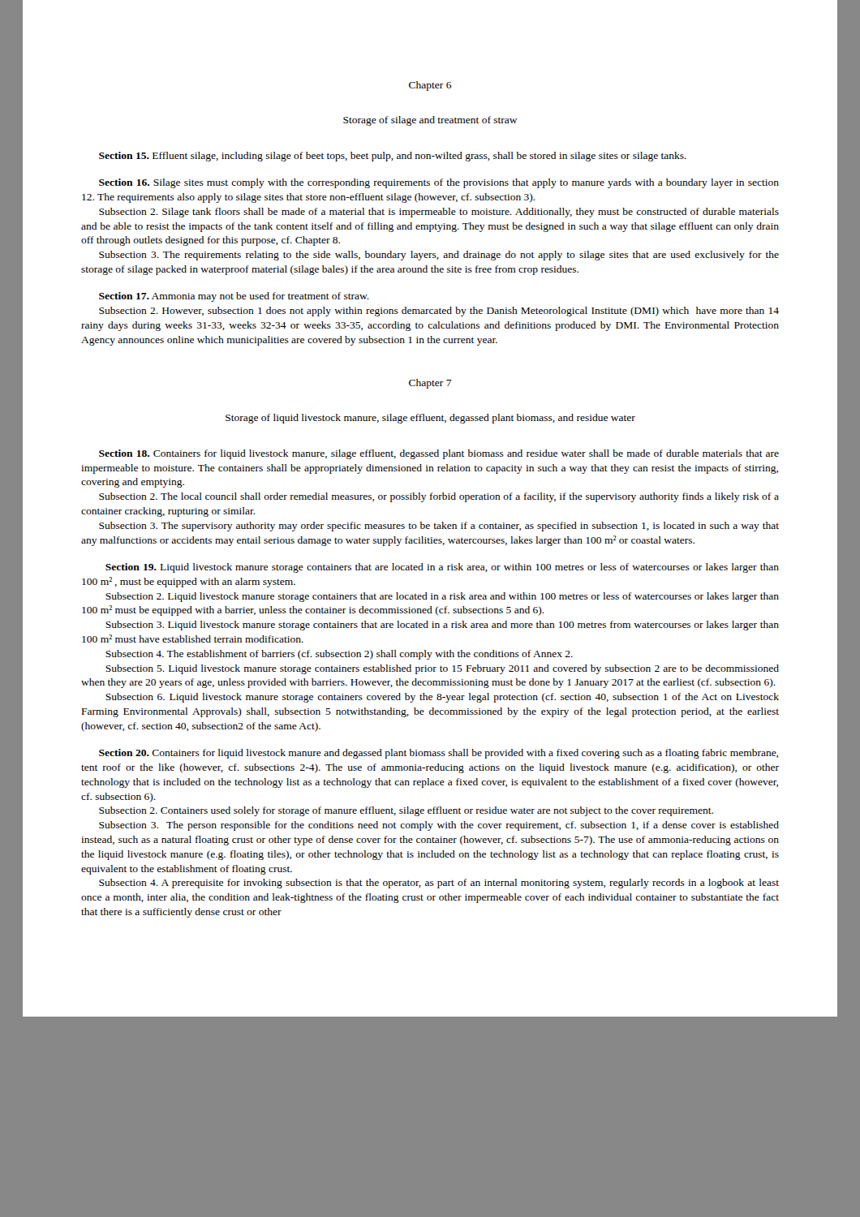Chapter 6 Storage of silage and treatment of straw
Section 15. Effluent silage, including silage of beet tops, beet pulp, and non-wilted grass, shall be stored in silage sites or silage tanks.
Section 16. Silage sites must comply with the corresponding requirements of the provisions that apply to manure yards with a boundary layer in section 12. The requirements also apply to silage sites that store non-effluent silage (however, cf. subsection 3).
Subsection 2. Silage tank floors shall be made of a material that is impermeable to moisture. Additionally, they must be constructed of durable materials and be able to resist the impacts of the tank content itself and of filling and emptying. They must be designed in such a way that silage effluent can only drain off through outlets designed for this purpose, cf. Chapter 8.
Subsection 3. The requirements relating to the side walls, boundary layers, and drainage do not apply to silage sites that are used exclusively for the storage of silage packed in waterproof material (silage bales) if the area around the site is free from crop residues.
Section 17. Ammonia may not be used for treatment of straw.
Subsection 2. However, subsection 1 does not apply within regions demarcated by the Danish Meteorological Institute (DMI) which have more than 14 rainy days during weeks 31-33, weeks 32-34 or weeks 33-35, according to calculations and definitions produced by DMI. The Environmental Protection Agency announces online which municipalities are covered by subsection 1 in the current year.
Chapter 7 Storage of liquid livestock manure, silage effluent, degassed plant biomass, and residue water
Section 18. Containers for liquid livestock manure, silage effluent, degassed plant biomass and residue water shall be made of durable materials that are impermeable to moisture. The containers shall be appropriately dimensioned in relation to capacity in such a way that they can resist the impacts of stirring, covering and emptying.
Subsection 2. The local council shall order remedial measures, or possibly forbid operation of a facility, if the supervisory authority finds a likely risk of a container cracking, rupturing or similar.
Subsection 3. The supervisory authority may order specific measures to be taken if a container, as specified in subsection 1, is located in such a way that any malfunctions or accidents may entail serious damage to water supply facilities, watercourses, lakes larger than 100 m² or coastal waters.
Section 19. Liquid livestock manure storage containers that are located in a risk area, or within 100 metres or less of watercourses or lakes larger than 100 m² , must be equipped with an alarm system.
Subsection 2. Liquid livestock manure storage containers that are located in a risk area and within 100 metres or less of watercourses or lakes larger than 100 m² must be equipped with a barrier, unless the container is decommissioned (cf. subsections 5 and 6).
Subsection 3. Liquid livestock manure storage containers that are located in a risk area and more than 100 metres from watercourses or lakes larger than 100 m² must have established terrain modification.
Subsection 4. The establishment of barriers (cf. subsection 2) shall comply with the conditions of Annex 2.
Subsection 5. Liquid livestock manure storage containers established prior to 15 February 2011 and covered by subsection 2 are to be decommissioned when they are 20 years of age, unless provided with barriers. However, the decommissioning must be done by 1 January 2017 at the earliest (cf. subsection 6).
Subsection 6. Liquid livestock manure storage containers covered by the 8-year legal protection (cf. section 40, subsection 1 of the Act on Livestock Farming Environmental Approvals) shall, subsection 5 notwithstanding, be decommissioned by the expiry of the legal protection period, at the earliest (however, cf. section 40, subsection2 of the same Act).
Section 20. Containers for liquid livestock manure and degassed plant biomass shall be provided with a fixed covering such as a floating fabric membrane, tent roof or the like (however, cf. subsections 2-4). The use of ammonia-reducing actions on the liquid livestock manure (e.g. acidification), or other technology that is included on the technology list as a technology that can replace a fixed cover, is equivalent to the establishment of a fixed cover (however, cf. subsection 6).
Subsection 2. Containers used solely for storage of manure effluent, silage effluent or residue water are not subject to the cover requirement.
Subsection 3. The person responsible for the conditions need not comply with the cover requirement, cf. subsection 1, if a dense cover is established instead, such as a natural floating crust or other type of dense cover for the container (however, cf. subsections 5-7). The use of ammonia-reducing actions on the liquid livestock manure (e.g. floating tiles), or other technology that is included on the technology list as a technology that can replace floating crust, is equivalent to the establishment of floating crust.
Subsection 4. A prerequisite for invoking subsection is that the operator, as part of an internal monitoring system, regularly records in a logbook at least once a month, inter alia, the condition and leak-tightness of the floating crust or other impermeable cover of each individual container to substantiate the fact that there is a sufficiently dense crust or other